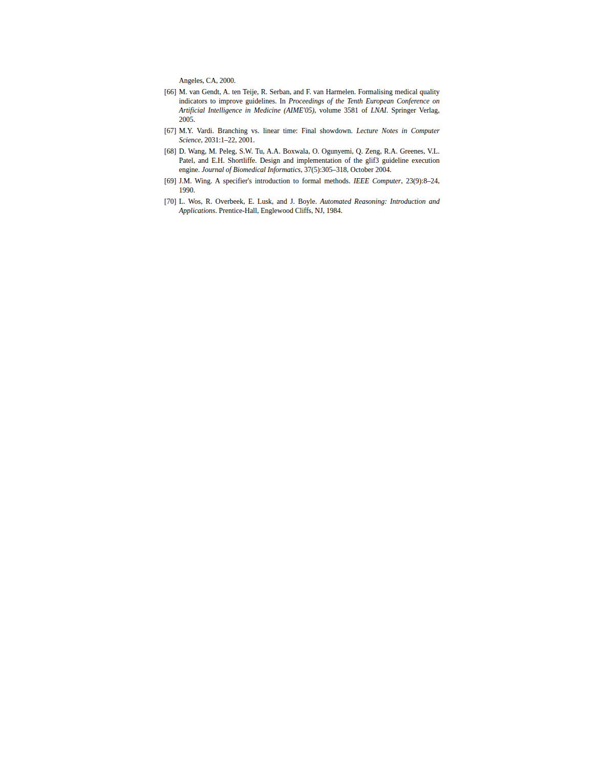Angeles, CA, 2000.
[66] M. van Gendt, A. ten Teije, R. Serban, and F. van Harmelen. Formalising medical quality indicators to improve guidelines. In Proceedings of the Tenth European Conference on Artificial Intelligence in Medicine (AIME'05), volume 3581 of LNAI. Springer Verlag, 2005.
[67] M.Y. Vardi. Branching vs. linear time: Final showdown. Lecture Notes in Computer Science, 2031:1–22, 2001.
[68] D. Wang, M. Peleg, S.W. Tu, A.A. Boxwala, O. Ogunyemi, Q. Zeng, R.A. Greenes, V.L. Patel, and E.H. Shortliffe. Design and implementation of the glif3 guideline execution engine. Journal of Biomedical Informatics, 37(5):305–318, October 2004.
[69] J.M. Wing. A specifier's introduction to formal methods. IEEE Computer, 23(9):8–24, 1990.
[70] L. Wos, R. Overbeek, E. Lusk, and J. Boyle. Automated Reasoning: Introduction and Applications. Prentice-Hall, Englewood Cliffs, NJ, 1984.